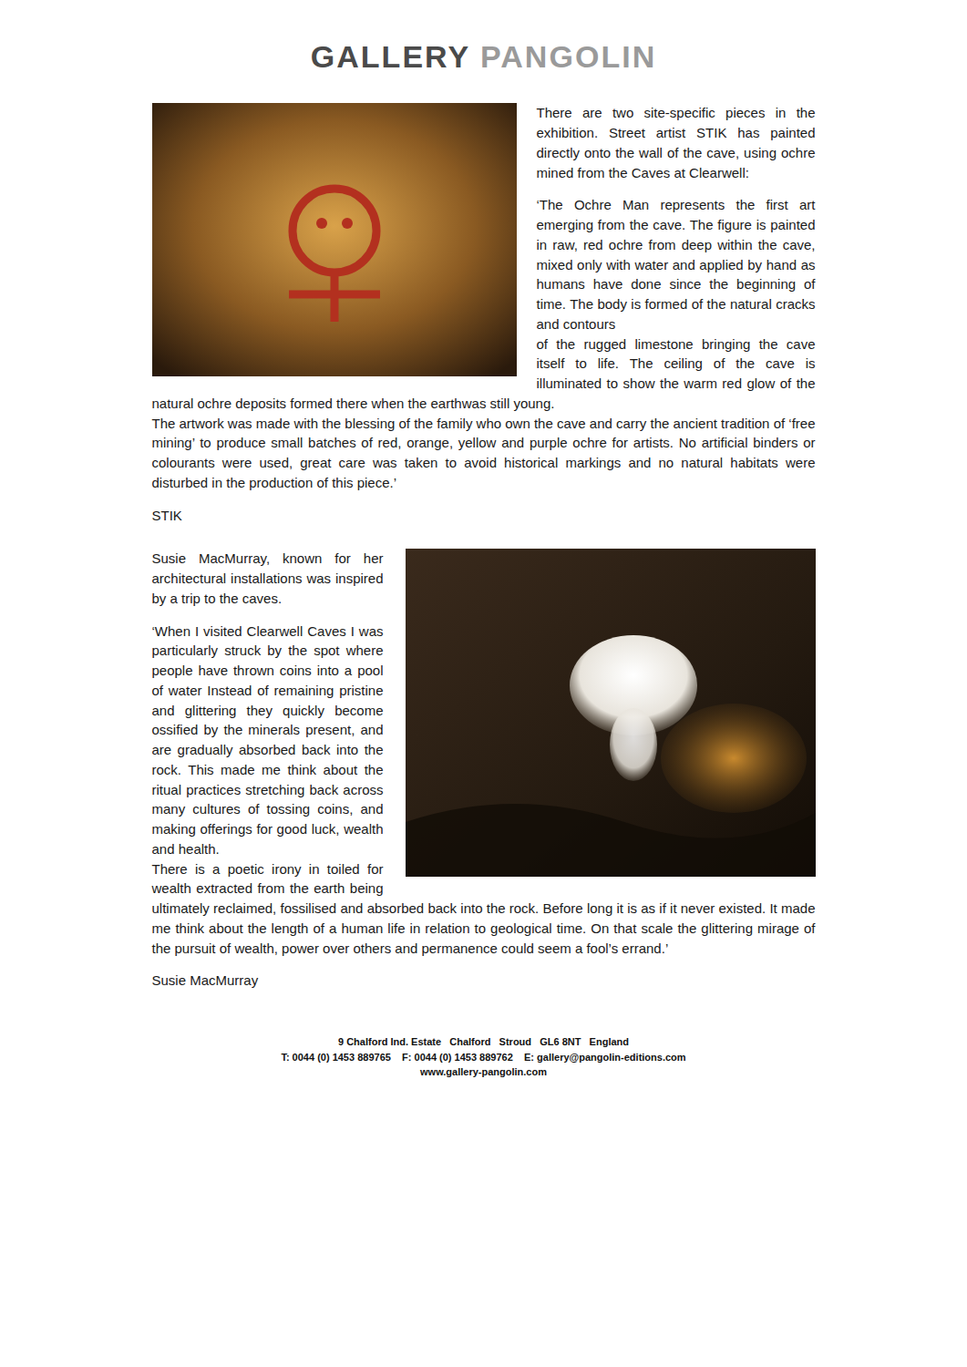GALLERY PANGOLIN
There are two site-specific pieces in the exhibition. Street artist STIK has painted directly onto the wall of the cave, using ochre mined from the Caves at Clearwell:
‘The Ochre Man represents the first art emerging from the cave. The figure is painted in raw, red ochre from deep within the cave, mixed only with water and applied by hand as humans have done since the beginning of time. The body is formed of the natural cracks and contours
of the rugged limestone bringing the cave itself to life. The ceiling of the cave is illuminated to show the warm red glow of the natural ochre deposits formed there when the earthwas still young.
The artwork was made with the blessing of the family who own the cave and carry the ancient tradition of ‘free mining’ to produce small batches of red, orange, yellow and purple ochre for artists. No artificial binders or colourants were used, great care was taken to avoid historical markings and no natural habitats were disturbed in the production of this piece.’
STIK
Susie MacMurray, known for her architectural installations was inspired by a trip to the caves.
‘When I visited Clearwell Caves I was particularly struck by the spot where people have thrown coins into a pool of water Instead of remaining pristine and glittering they quickly become ossified by the minerals present, and are gradually absorbed back into the rock. This made me think about the ritual practices stretching back across many cultures of tossing coins, and making offerings for good luck, wealth and health.
There is a poetic irony in toiled for wealth extracted from the earth being ultimately reclaimed, fossilised and absorbed back into the rock. Before long it is as if it never existed. It made me think about the length of a human life in relation to geological time. On that scale the glittering mirage of the pursuit of wealth, power over others and permanence could seem a fool’s errand.’
Susie MacMurray
9 Chalford Ind. Estate Chalford Stroud GL6 8NT England
T: 0044 (0) 1453 889765 F: 0044 (0) 1453 889762 E: gallery@pangolin-editions.com
www.gallery-pangolin.com